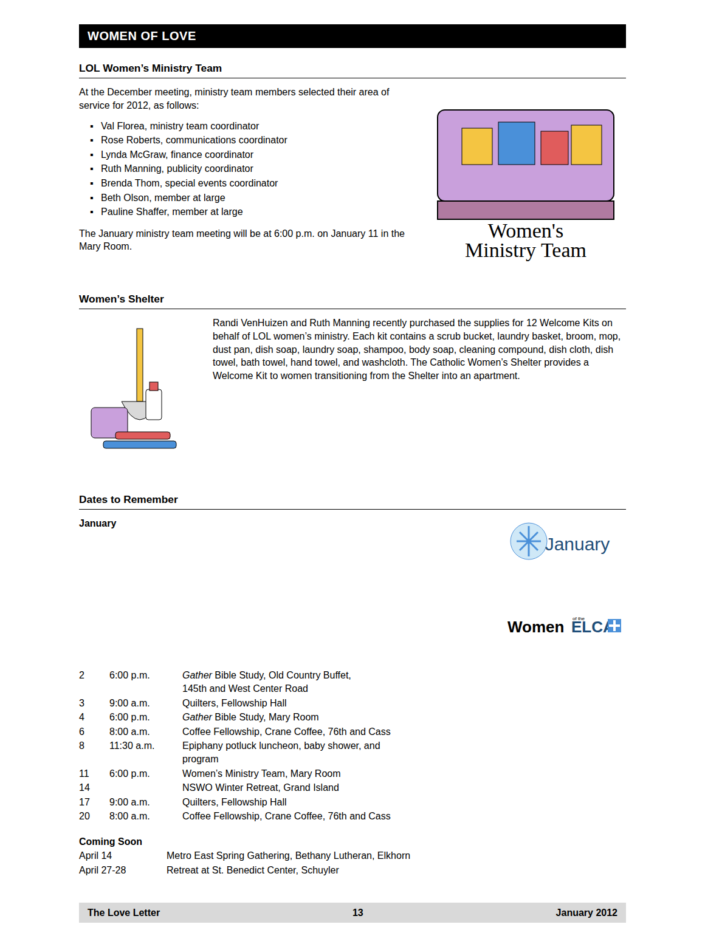WOMEN OF LOVE
LOL Women’s Ministry Team
At the December meeting, ministry team members selected their area of service for 2012, as follows:
Val Florea, ministry team coordinator
Rose Roberts, communications coordinator
Lynda McGraw, finance coordinator
Ruth Manning, publicity coordinator
Brenda Thom, special events coordinator
Beth Olson, member at large
Pauline Shaffer, member at large
The January ministry team meeting will be at 6:00 p.m. on January 11 in the Mary Room.
Women’s Shelter
Randi VenHuizen and Ruth Manning recently purchased the supplies for 12 Welcome Kits on behalf of LOL women’s ministry. Each kit contains a scrub bucket, laundry basket, broom, mop, dust pan, dish soap, laundry soap, shampoo, body soap, cleaning compound, dish cloth, dish towel, bath towel, hand towel, and washcloth. The Catholic Women’s Shelter provides a Welcome Kit to women transitioning from the Shelter into an apartment.
Dates to Remember
January
| 2 | 6:00 p.m. | Gather Bible Study, Old Country Buffet, 145th and West Center Road |
| 3 | 9:00 a.m. | Quilters, Fellowship Hall |
| 4 | 6:00 p.m. | Gather Bible Study, Mary Room |
| 6 | 8:00 a.m. | Coffee Fellowship, Crane Coffee, 76th and Cass |
| 8 | 11:30 a.m. | Epiphany potluck luncheon, baby shower, and program |
| 11 | 6:00 p.m. | Women’s Ministry Team, Mary Room |
| 14 | | NSWO Winter Retreat, Grand Island |
| 17 | 9:00 a.m. | Quilters, Fellowship Hall |
| 20 | 8:00 a.m. | Coffee Fellowship, Crane Coffee, 76th and Cass |
Coming Soon
| April 14 | Metro East Spring Gathering, Bethany Lutheran, Elkhorn |
| April 27-28 | Retreat at St. Benedict Center, Schuyler |
The Love Letter
13
January 2012